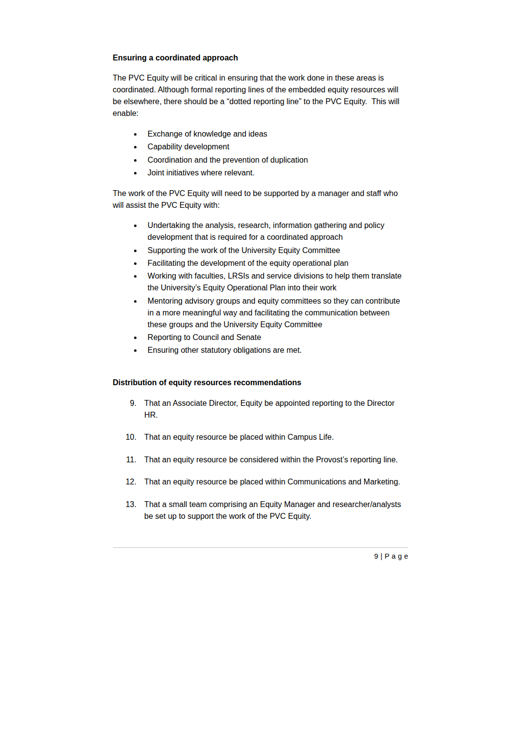Ensuring a coordinated approach
The PVC Equity will be critical in ensuring that the work done in these areas is coordinated. Although formal reporting lines of the embedded equity resources will be elsewhere, there should be a “dotted reporting line” to the PVC Equity. This will enable:
Exchange of knowledge and ideas
Capability development
Coordination and the prevention of duplication
Joint initiatives where relevant.
The work of the PVC Equity will need to be supported by a manager and staff who will assist the PVC Equity with:
Undertaking the analysis, research, information gathering and policy development that is required for a coordinated approach
Supporting the work of the University Equity Committee
Facilitating the development of the equity operational plan
Working with faculties, LRSIs and service divisions to help them translate the University’s Equity Operational Plan into their work
Mentoring advisory groups and equity committees so they can contribute in a more meaningful way and facilitating the communication between these groups and the University Equity Committee
Reporting to Council and Senate
Ensuring other statutory obligations are met.
Distribution of equity resources recommendations
That an Associate Director, Equity be appointed reporting to the Director HR.
That an equity resource be placed within Campus Life.
That an equity resource be considered within the Provost’s reporting line.
That an equity resource be placed within Communications and Marketing.
That a small team comprising an Equity Manager and researcher/analysts be set up to support the work of the PVC Equity.
9 | P a g e